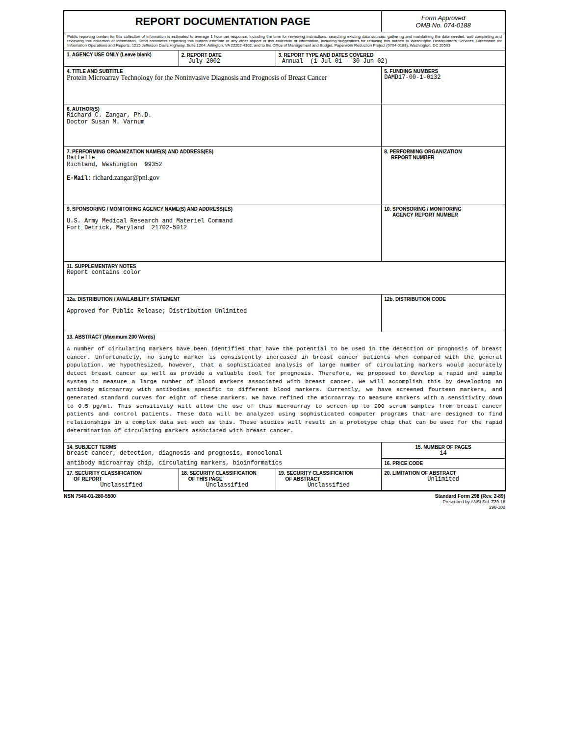| REPORT DOCUMENTATION PAGE | Form Approved OMB No. 074-0188 |
| Public reporting burden for this collection of information is estimated to average 1 hour per response, including the time for reviewing instructions, searching existing data sources, gathering and maintaining the data needed, and completing and reviewing this collection of information. Send comments regarding this burden estimate or any other aspect of this collection of information, including suggestions for reducing this burden to Washington Headquarters Services, Directorate for Information Operations and Reports, 1215 Jefferson Davis Highway, Suite 1204, Arlington, VA 22202-4302, and to the Office of Management and Budget, Paperwork Reduction Project (0704-0188), Washington, DC 20503 |
| 1. AGENCY USE ONLY (Leave blank) | 2. REPORT DATE July 2002 | 3. REPORT TYPE AND DATES COVERED Annual (1 Jul 01 - 30 Jun 02) |
| 4. TITLE AND SUBTITLE Protein Microarray Technology for the Noninvasive Diagnosis and Prognosis of Breast Cancer | 5. FUNDING NUMBERS DAMD17-00-1-0132 |
| 6. AUTHOR(S) Richard C. Zangar, Ph.D. Doctor Susan M. Varnum | |
| 7. PERFORMING ORGANIZATION NAME(S) AND ADDRESS(ES) Battelle Richland, Washington 99352 E-Mail: richard.zangar@pnl.gov | 8. PERFORMING ORGANIZATION REPORT NUMBER |
| 9. SPONSORING / MONITORING AGENCY NAME(S) AND ADDRESS(ES) U.S. Army Medical Research and Materiel Command Fort Detrick, Maryland 21702-5012 | 10. SPONSORING / MONITORING AGENCY REPORT NUMBER |
| 11. SUPPLEMENTARY NOTES Report contains color |
| 12a. DISTRIBUTION / AVAILABILITY STATEMENT Approved for Public Release; Distribution Unlimited | 12b. DISTRIBUTION CODE |
| 13. ABSTRACT (Maximum 200 Words) A number of circulating markers have been identified that have the potential to be used in the detection or prognosis of breast cancer. Unfortunately, no single marker is consistently increased in breast cancer patients when compared with the general population. We hypothesized, however, that a sophisticated analysis of large number of circulating markers would accurately detect breast cancer as well as provide a valuable tool for prognosis. Therefore, we proposed to develop a rapid and simple system to measure a large number of blood markers associated with breast cancer. We will accomplish this by developing an antibody microarray with antibodies specific to different blood markers. Currently, we have screened fourteen markers, and generated standard curves for eight of these markers. We have refined the microarray to measure markers with a sensitivity down to 0.5 pg/ml. This sensitivity will allow the use of this microarray to screen up to 200 serum samples from breast cancer patients and control patients. These data will be analyzed using sophisticated computer programs that are designed to find relationships in a complex data set such as this. These studies will result in a prototype chip that can be used for the rapid determination of circulating markers associated with breast cancer. |
| 14. SUBJECT TERMS breast cancer, detection, diagnosis and prognosis, monoclonal | 15. NUMBER OF PAGES 14 |
| antibody microarray chip, circulating markers, bioinformatics | 16. PRICE CODE |
| 17. SECURITY CLASSIFICATION OF REPORT Unclassified | 18. SECURITY CLASSIFICATION OF THIS PAGE Unclassified | 19. SECURITY CLASSIFICATION OF ABSTRACT Unclassified | 20. LIMITATION OF ABSTRACT Unlimited |
NSN 7540-01-280-5500
Standard Form 298 (Rev. 2-89)
Prescribed by ANSI Std. Z39-18
298-102